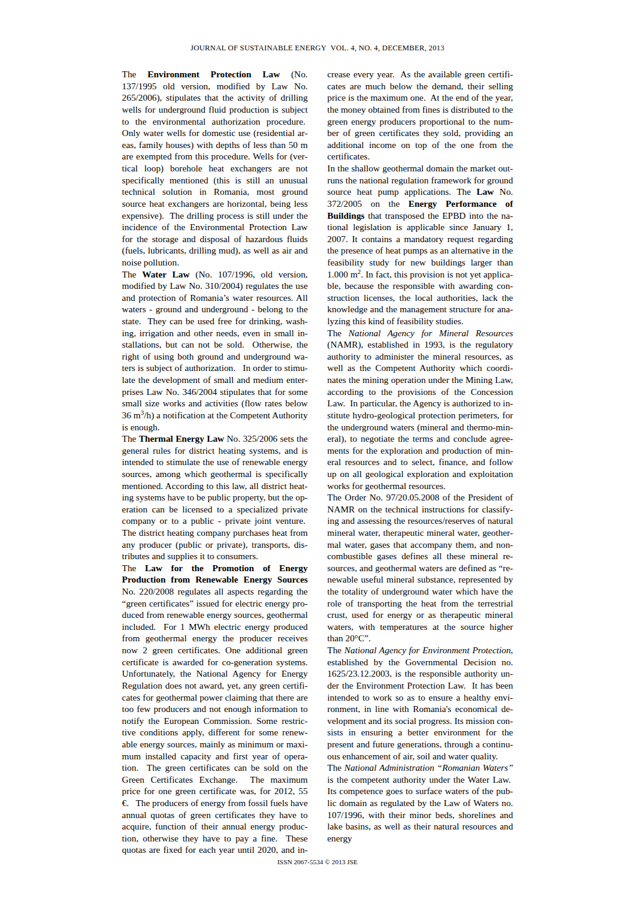JOURNAL OF SUSTAINABLE ENERGY VOL. 4, NO. 4, DECEMBER, 2013
The Environment Protection Law (No. 137/1995 old version, modified by Law No. 265/2006), stipulates that the activity of drilling wells for underground fluid production is subject to the environmental authorization procedure. Only water wells for domestic use (residential areas, family houses) with depths of less than 50 m are exempted from this procedure. Wells for (vertical loop) borehole heat exchangers are not specifically mentioned (this is still an unusual technical solution in Romania, most ground source heat exchangers are horizontal, being less expensive). The drilling process is still under the incidence of the Environmental Protection Law for the storage and disposal of hazardous fluids (fuels, lubricants, drilling mud), as well as air and noise pollution.
The Water Law (No. 107/1996, old version, modified by Law No. 310/2004) regulates the use and protection of Romania’s water resources. All waters - ground and underground - belong to the state. They can be used free for drinking, washing, irrigation and other needs, even in small installations, but can not be sold. Otherwise, the right of using both ground and underground waters is subject of authorization. In order to stimulate the development of small and medium enterprises Law No. 346/2004 stipulates that for some small size works and activities (flow rates below 36 m3/h) a notification at the Competent Authority is enough.
The Thermal Energy Law No. 325/2006 sets the general rules for district heating systems, and is intended to stimulate the use of renewable energy sources, among which geothermal is specifically mentioned. According to this law, all district heating systems have to be public property, but the operation can be licensed to a specialized private company or to a public - private joint venture. The district heating company purchases heat from any producer (public or private), transports, distributes and supplies it to consumers.
The Law for the Promotion of Energy Production from Renewable Energy Sources No. 220/2008 regulates all aspects regarding the “green certificates” issued for electric energy produced from renewable energy sources, geothermal included. For 1 MWh electric energy produced from geothermal energy the producer receives now 2 green certificates. One additional green certificate is awarded for co-generation systems. Unfortunately, the National Agency for Energy Regulation does not award, yet, any green certificates for geothermal power claiming that there are too few producers and not enough information to notify the European Commission. Some restrictive conditions apply, different for some renewable energy sources, mainly as minimum or maximum installed capacity and first year of operation. The green certificates can be sold on the Green Certificates Exchange. The maximum price for one green certificate was, for 2012, 55 €. The producers of energy from fossil fuels have annual quotas of green certificates they have to acquire, function of their annual energy production, otherwise they have to pay a fine. These quotas are fixed for each year until 2020, and increase every year. As the available green certificates are much below the demand, their selling price is the maximum one. At the end of the year, the money obtained from fines is distributed to the green energy producers proportional to the number of green certificates they sold, providing an additional income on top of the one from the certificates.
In the shallow geothermal domain the market outruns the national regulation framework for ground source heat pump applications. The Law No. 372/2005 on the Energy Performance of Buildings that transposed the EPBD into the national legislation is applicable since January 1, 2007. It contains a mandatory request regarding the presence of heat pumps as an alternative in the feasibility study for new buildings larger than 1.000 m2. In fact, this provision is not yet applicable, because the responsible with awarding construction licenses, the local authorities, lack the knowledge and the management structure for analyzing this kind of feasibility studies.
The National Agency for Mineral Resources (NAMR), established in 1993, is the regulatory authority to administer the mineral resources, as well as the Competent Authority which coordinates the mining operation under the Mining Law, according to the provisions of the Concession Law. In particular, the Agency is authorized to institute hydro-geological protection perimeters, for the underground waters (mineral and thermo-mineral), to negotiate the terms and conclude agreements for the exploration and production of mineral resources and to select, finance, and follow up on all geological exploration and exploitation works for geothermal resources.
The Order No. 97/20.05.2008 of the President of NAMR on the technical instructions for classifying and assessing the resources/reserves of natural mineral water, therapeutic mineral water, geothermal water, gases that accompany them, and noncombustible gases defines all these mineral resources, and geothermal waters are defined as “renewable useful mineral substance, represented by the totality of underground water which have the role of transporting the heat from the terrestrial crust, used for energy or as therapeutic mineral waters, with temperatures at the source higher than 20°C”.
The National Agency for Environment Protection, established by the Governmental Decision no. 1625/23.12.2003, is the responsible authority under the Environment Protection Law. It has been intended to work so as to ensure a healthy environment, in line with Romania's economical development and its social progress. Its mission consists in ensuring a better environment for the present and future generations, through a continuous enhancement of air, soil and water quality.
The National Administration “Romanian Waters” is the competent authority under the Water Law. Its competence goes to surface waters of the public domain as regulated by the Law of Waters no. 107/1996, with their minor beds, shorelines and lake basins, as well as their natural resources and energy
ISSN 2067-5534 © 2013 JSE